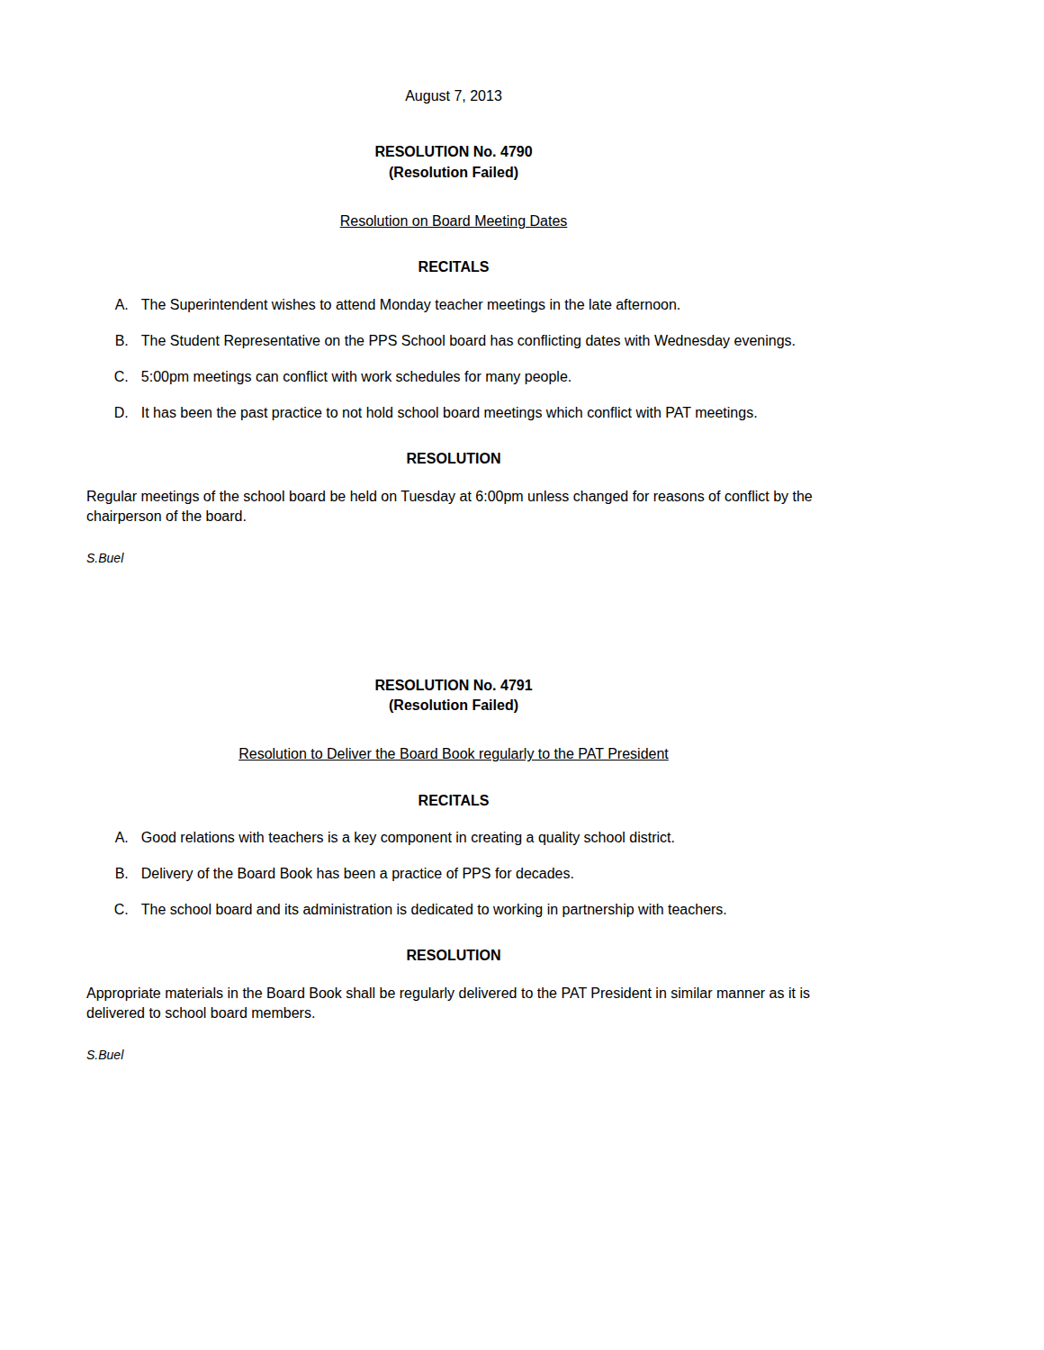August 7, 2013
RESOLUTION No. 4790
(Resolution Failed)
Resolution on Board Meeting Dates
RECITALS
The Superintendent wishes to attend Monday teacher meetings in the late afternoon.
The Student Representative on the PPS School board has conflicting dates with Wednesday evenings.
5:00pm meetings can conflict with work schedules for many people.
It has been the past practice to not hold school board meetings which conflict with PAT meetings.
RESOLUTION
Regular meetings of the school board be held on Tuesday at 6:00pm unless changed for reasons of conflict by the chairperson of the board.
S.Buel
RESOLUTION No. 4791
(Resolution Failed)
Resolution to Deliver the Board Book regularly to the PAT President
RECITALS
Good relations with teachers is a key component in creating a quality school district.
Delivery of the Board Book has been a practice of PPS for decades.
The school board and its administration is dedicated to working in partnership with teachers.
RESOLUTION
Appropriate materials in the Board Book shall be regularly delivered to the PAT President in similar manner as it is delivered to school board members.
S.Buel